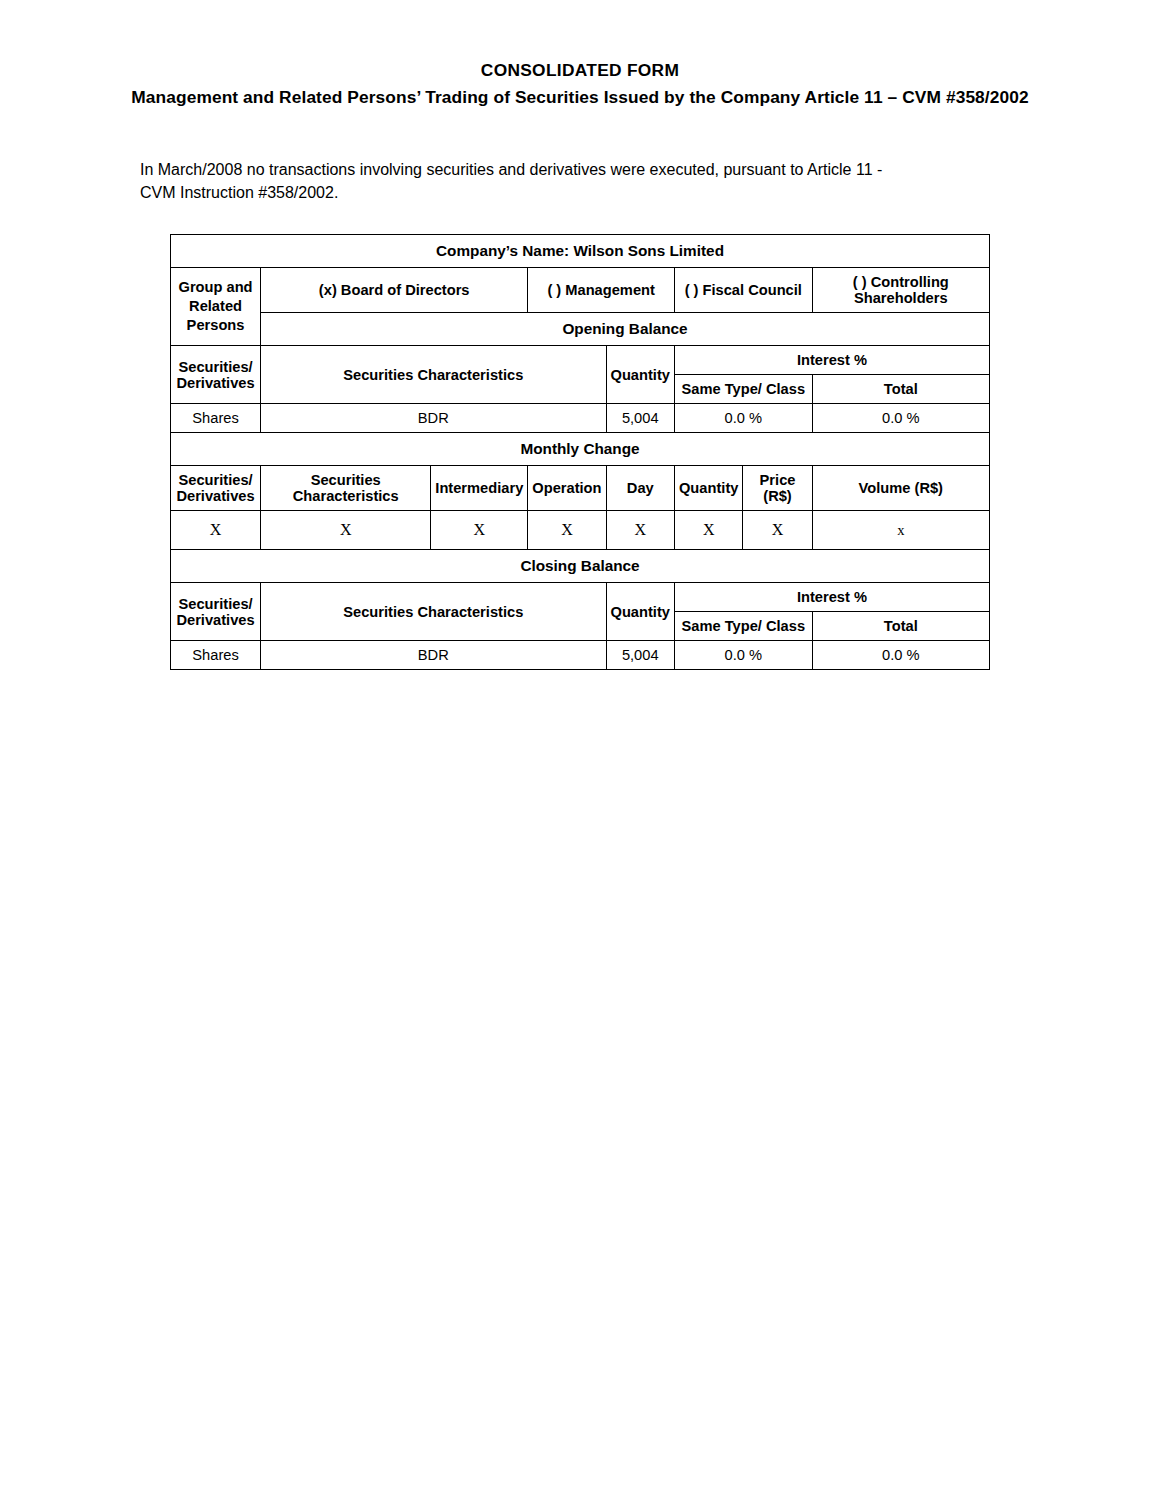CONSOLIDATED FORM
Management and Related Persons’ Trading of Securities Issued by the Company Article 11 – CVM #358/2002
In March/2008 no transactions involving securities and derivatives were executed, pursuant to Article 11 - CVM Instruction #358/2002.
| Company’s Name: Wilson Sons Limited |
| Group and Related Persons | (x) Board of Directors | ( ) Management | ( ) Fiscal Council | ( ) Controlling Shareholders |
| Opening Balance |
| Securities/ Derivatives | Securities Characteristics | Quantity | Interest % |
| Same Type/ Class | Total |
| Shares | BDR | 5,004 | 0.0 % | 0.0 % |
| Monthly Change |
| Securities/ Derivatives | Securities Characteristics | Intermediary | Operation | Day | Quantity | Price (R$) | Volume (R$) |
| X | X | X | X | X | X | X | x |
| Closing Balance |
| Securities/ Derivatives | Securities Characteristics | Quantity | Interest % |
| Same Type/ Class | Total |
| Shares | BDR | 5,004 | 0.0 % | 0.0 % |